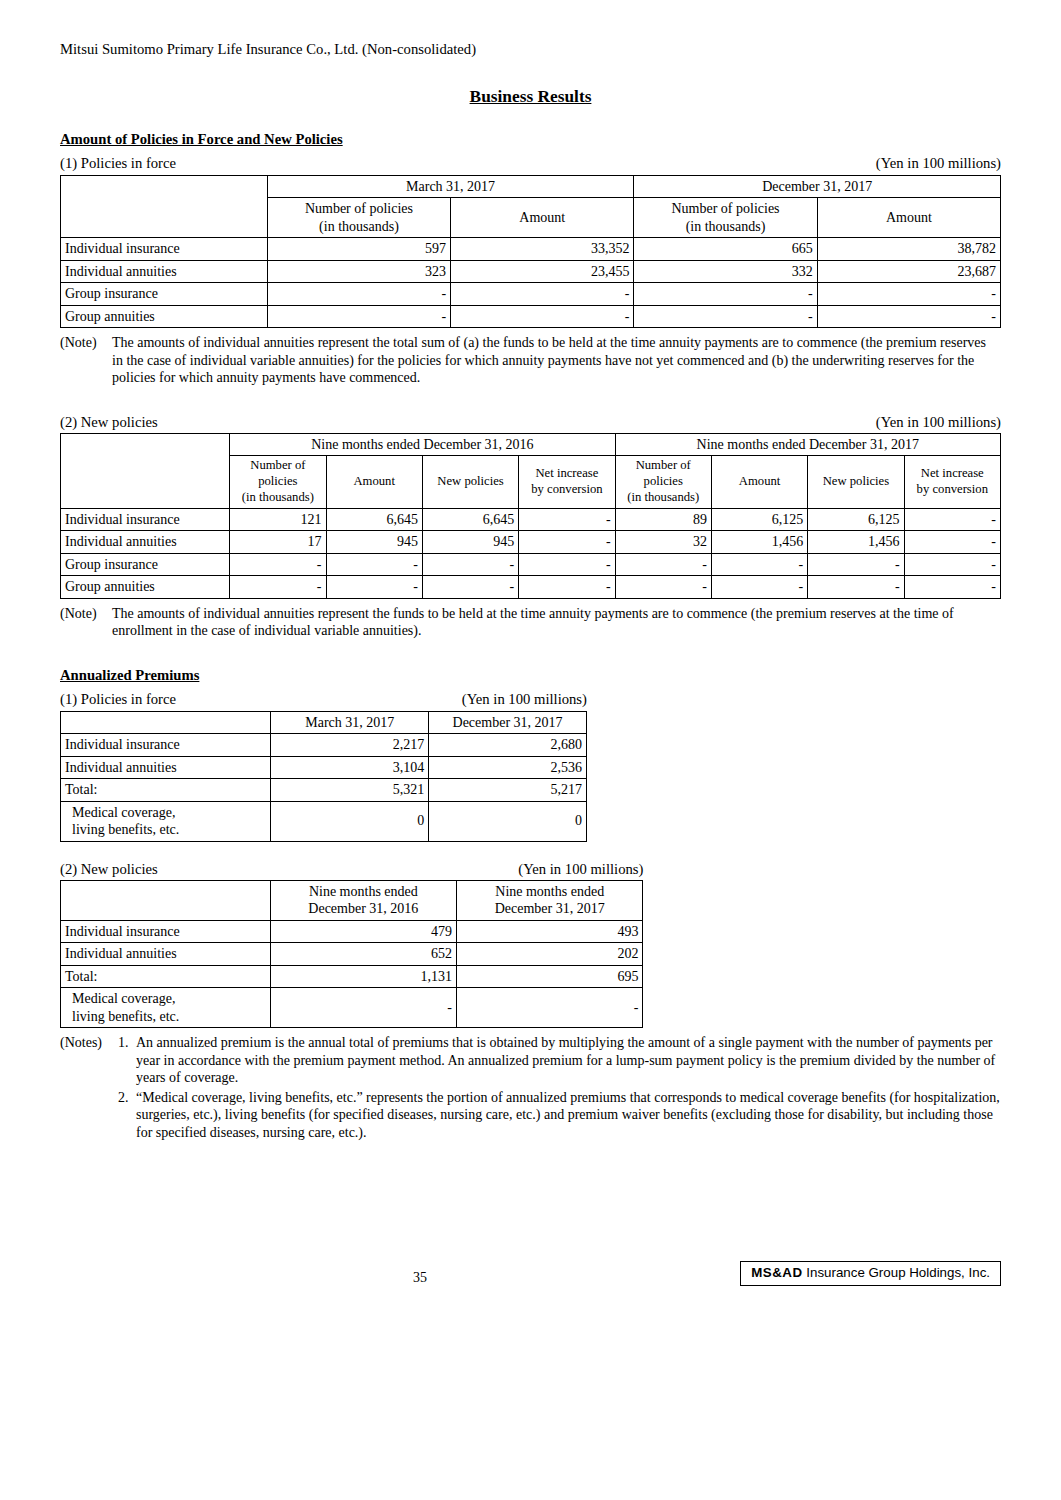Mitsui Sumitomo Primary Life Insurance Co., Ltd. (Non-consolidated)
Business Results
Amount of Policies in Force and New Policies
(1) Policies in force (Yen in 100 millions)
| | March 31, 2017 | December 31, 2017 |
| --- | --- | --- |
| Number of policies (in thousands) | Amount | Number of policies (in thousands) | Amount |
| Individual insurance | 597 | 33,352 | 665 | 38,782 |
| Individual annuities | 323 | 23,455 | 332 | 23,687 |
| Group insurance | - | - | - | - |
| Group annuities | - | - | - | - |
(Note)
The amounts of individual annuities represent the total sum of (a) the funds to be held at the time annuity payments are to commence (the premium reserves in the case of individual variable annuities) for the policies for which annuity payments have not yet commenced and (b) the underwriting reserves for the policies for which annuity payments have commenced.
(2) New policies (Yen in 100 millions)
| | Nine months ended December 31, 2016 | Nine months ended December 31, 2017 |
| --- | --- | --- |
| Number of policies (in thousands) | Amount | New policies | Net increase by conversion | Number of policies (in thousands) | Amount | New policies | Net increase by conversion |
| Individual insurance | 121 | 6,645 | 6,645 | - | 89 | 6,125 | 6,125 | - |
| Individual annuities | 17 | 945 | 945 | - | 32 | 1,456 | 1,456 | - |
| Group insurance | - | - | - | - | - | - | - | - |
| Group annuities | - | - | - | - | - | - | - | - |
(Note)
The amounts of individual annuities represent the funds to be held at the time annuity payments are to commence (the premium reserves at the time of enrollment in the case of individual variable annuities).
Annualized Premiums
(1) Policies in force (Yen in 100 millions)
| | March 31, 2017 | December 31, 2017 |
| --- | --- | --- |
| Individual insurance | 2,217 | 2,680 |
| Individual annuities | 3,104 | 2,536 |
| Total: | 5,321 | 5,217 |
| Medical coverage, living benefits, etc. | 0 | 0 |
(2) New policies (Yen in 100 millions)
| | Nine months ended December 31, 2016 | Nine months ended December 31, 2017 |
| --- | --- | --- |
| Individual insurance | 479 | 493 |
| Individual annuities | 652 | 202 |
| Total: | 1,131 | 695 |
| Medical coverage, living benefits, etc. | - | - |
(Notes)
1.
An annualized premium is the annual total of premiums that is obtained by multiplying the amount of a single payment with the number of payments per year in accordance with the premium payment method. An annualized premium for a lump-sum payment policy is the premium divided by the number of years of coverage.
2.
“Medical coverage, living benefits, etc.” represents the portion of annualized premiums that corresponds to medical coverage benefits (for hospitalization, surgeries, etc.), living benefits (for specified diseases, nursing care, etc.) and premium waiver benefits (excluding those for disability, but including those for specified diseases, nursing care, etc.).
35
MS&AD Insurance Group Holdings, Inc.